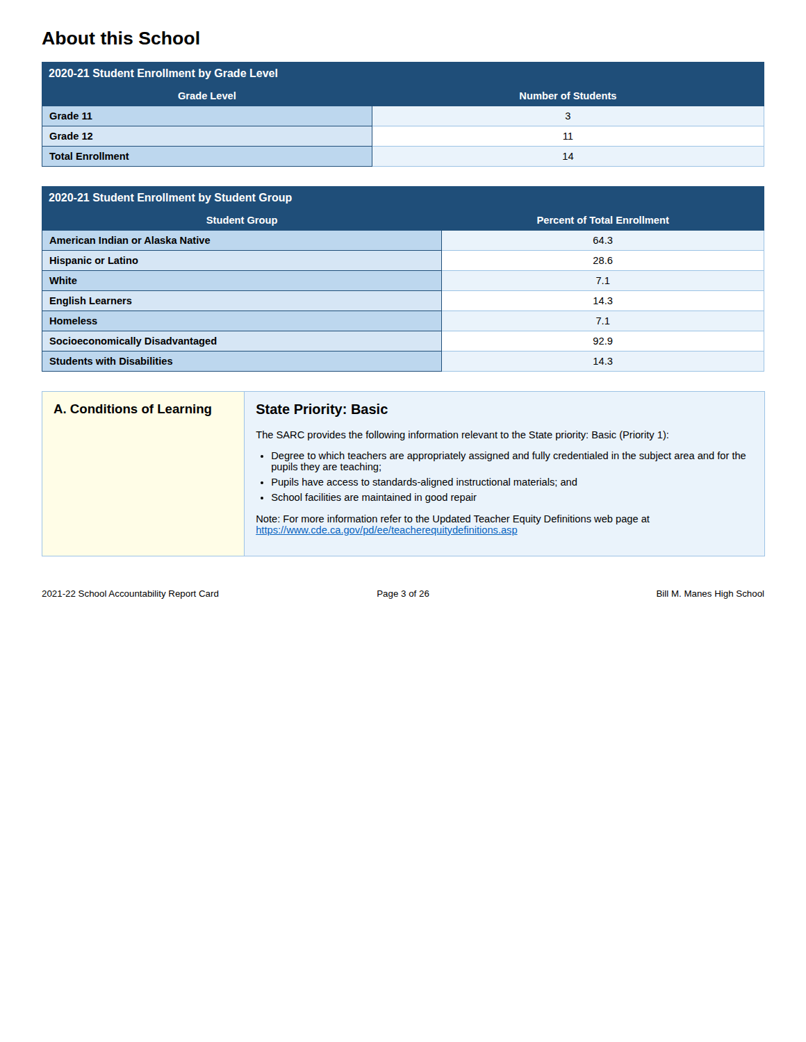About this School
2020-21 Student Enrollment by Grade Level
| Grade Level | Number of Students |
| --- | --- |
| Grade 11 | 3 |
| Grade 12 | 11 |
| Total Enrollment | 14 |
2020-21 Student Enrollment by Student Group
| Student Group | Percent of Total Enrollment |
| --- | --- |
| American Indian or Alaska Native | 64.3 |
| Hispanic or Latino | 28.6 |
| White | 7.1 |
| English Learners | 14.3 |
| Homeless | 7.1 |
| Socioeconomically Disadvantaged | 92.9 |
| Students with Disabilities | 14.3 |
A. Conditions of Learning
State Priority: Basic
The SARC provides the following information relevant to the State priority: Basic (Priority 1):
Degree to which teachers are appropriately assigned and fully credentialed in the subject area and for the pupils they are teaching;
Pupils have access to standards-aligned instructional materials; and
School facilities are maintained in good repair
Note: For more information refer to the Updated Teacher Equity Definitions web page at https://www.cde.ca.gov/pd/ee/teacherequitydefinitions.asp
2021-22 School Accountability Report Card
Page 3 of 26
Bill M. Manes High School